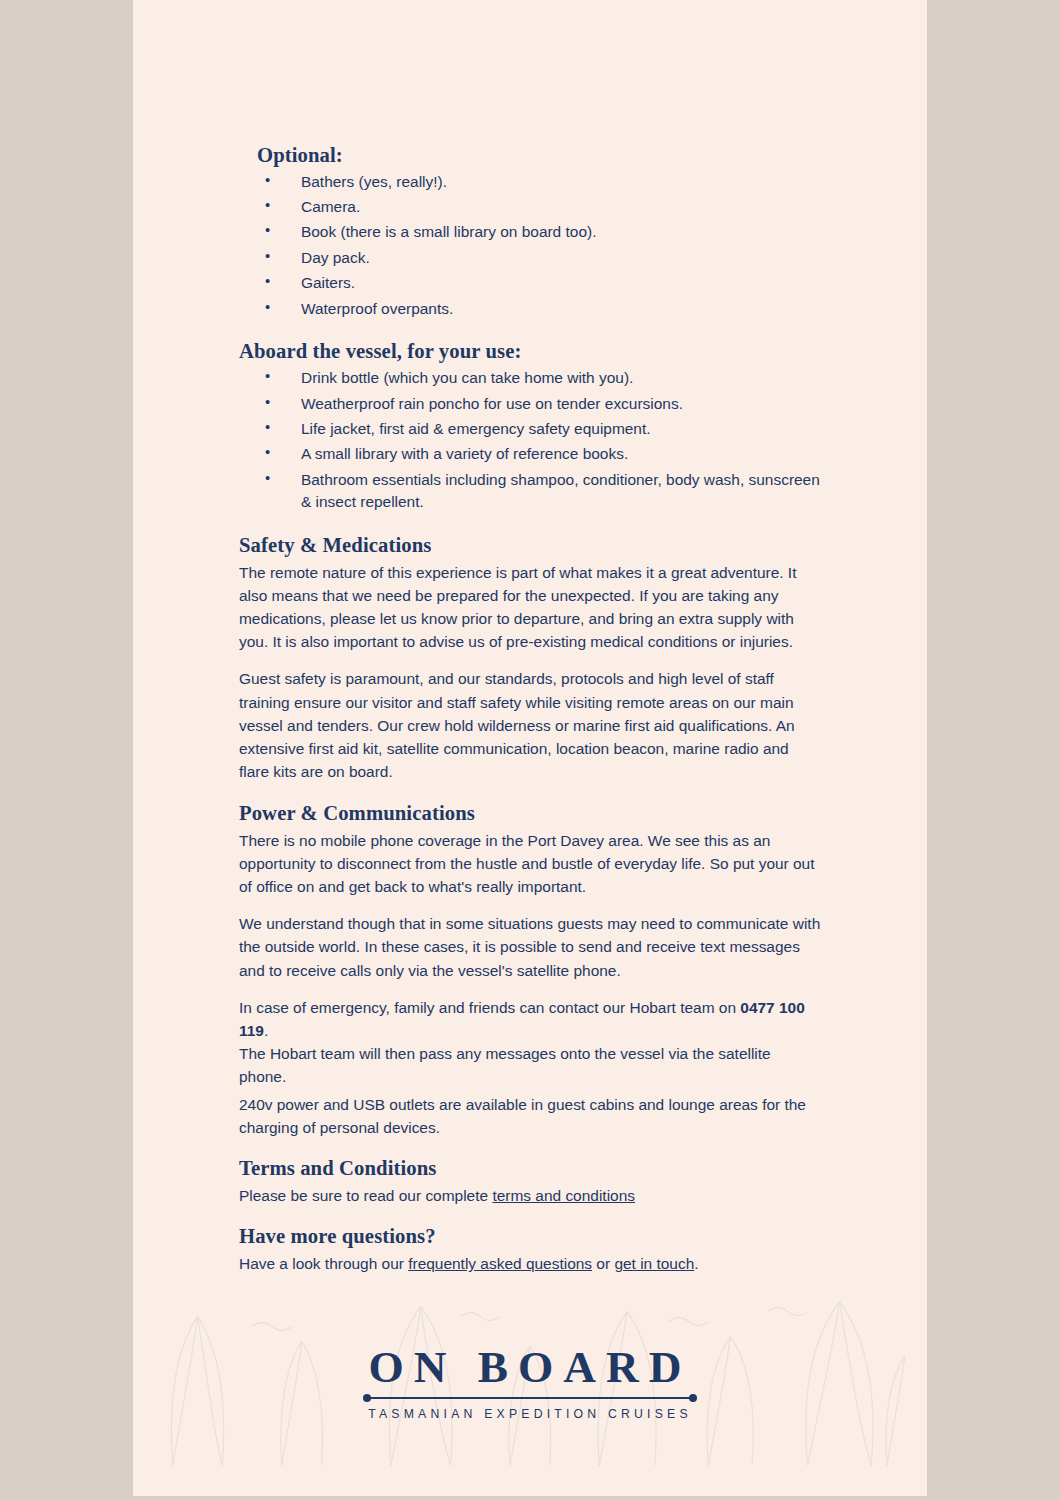Optional:
Bathers (yes, really!).
Camera.
Book (there is a small library on board too).
Day pack.
Gaiters.
Waterproof overpants.
Aboard the vessel, for your use:
Drink bottle (which you can take home with you).
Weatherproof rain poncho for use on tender excursions.
Life jacket, first aid & emergency safety equipment.
A small library with a variety of reference books.
Bathroom essentials including shampoo, conditioner, body wash, sunscreen & insect repellent.
Safety & Medications
The remote nature of this experience is part of what makes it a great adventure. It also means that we need be prepared for the unexpected. If you are taking any medications, please let us know prior to departure, and bring an extra supply with you. It is also important to advise us of pre-existing medical conditions or injuries.
Guest safety is paramount, and our standards, protocols and high level of staff training ensure our visitor and staff safety while visiting remote areas on our main vessel and tenders. Our crew hold wilderness or marine first aid qualifications. An extensive first aid kit, satellite communication, location beacon, marine radio and flare kits are on board.
Power & Communications
There is no mobile phone coverage in the Port Davey area. We see this as an opportunity to disconnect from the hustle and bustle of everyday life. So put your out of office on and get back to what's really important.
We understand though that in some situations guests may need to communicate with the outside world. In these cases, it is possible to send and receive text messages and to receive calls only via the vessel's satellite phone.
In case of emergency, family and friends can contact our Hobart team on 0477 100 119.
The Hobart team will then pass any messages onto the vessel via the satellite phone.
240v power and USB outlets are available in guest cabins and lounge areas for the charging of personal devices.
Terms and Conditions
Please be sure to read our complete terms and conditions
Have more questions?
Have a look through our frequently asked questions or get in touch.
ON BOARD
TASMANIAN EXPEDITION CRUISES